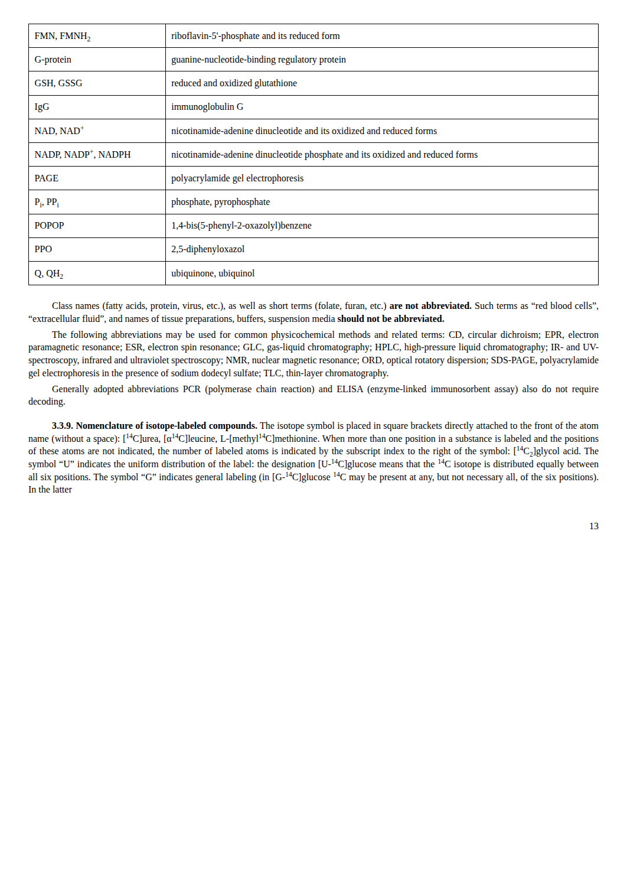| FMN, FMNH 2 | riboflavin-5'-phosphate and its reduced form |
| G-protein | guanine-nucleotide-binding regulatory protein |
| GSH, GSSG | reduced and oxidized glutathione |
| IgG | immunoglobulin G |
| NAD, NAD + | nicotinamide-adenine dinucleotide and its oxidized and reduced forms |
| NADP, NADP + , NADPH | nicotinamide-adenine dinucleotide phosphate and its oxidized and reduced forms |
| PAGE | polyacrylamide gel electrophoresis |
| P i , PP i | phosphate, pyrophosphate |
| POPOP | 1,4-bis(5-phenyl-2-oxazolyl)benzene |
| PPO | 2,5-diphenyloxazol |
| Q, QH 2 | ubiquinone, ubiquinol |
Class names (fatty acids, protein, virus, etc.), as well as short terms (folate, furan, etc.) are not abbreviated. Such terms as “red blood cells”, “extracellular fluid”, and names of tissue preparations, buffers, suspension media should not be abbreviated.
The following abbreviations may be used for common physicochemical methods and related terms: CD, circular dichroism; EPR, electron paramagnetic resonance; ESR, electron spin resonance; GLC, gas-liquid chromatography; HPLC, high-pressure liquid chromatography; IR- and UV-spectroscopy, infrared and ultraviolet spectroscopy; NMR, nuclear magnetic resonance; ORD, optical rotatory dispersion; SDS-PAGE, polyacrylamide gel electrophoresis in the presence of sodium dodecyl sulfate; TLC, thin-layer chromatography.
Generally adopted abbreviations PCR (polymerase chain reaction) and ELISA (enzyme-linked immunosorbent assay) also do not require decoding.
3.3.9. Nomenclature of isotope-labeled compounds. The isotope symbol is placed in square brackets directly attached to the front of the atom name (without a space): [14C]urea, [α14C]leucine, L-[methyl14C]methionine. When more than one position in a substance is labeled and the positions of these atoms are not indicated, the number of labeled atoms is indicated by the subscript index to the right of the symbol: [14C2]glycol acid. The symbol “U” indicates the uniform distribution of the label: the designation [U-14C]glucose means that the 14C isotope is distributed equally between all six positions. The symbol “G” indicates general labeling (in [G-14C]glucose 14C may be present at any, but not necessary all, of the six positions). In the latter
13